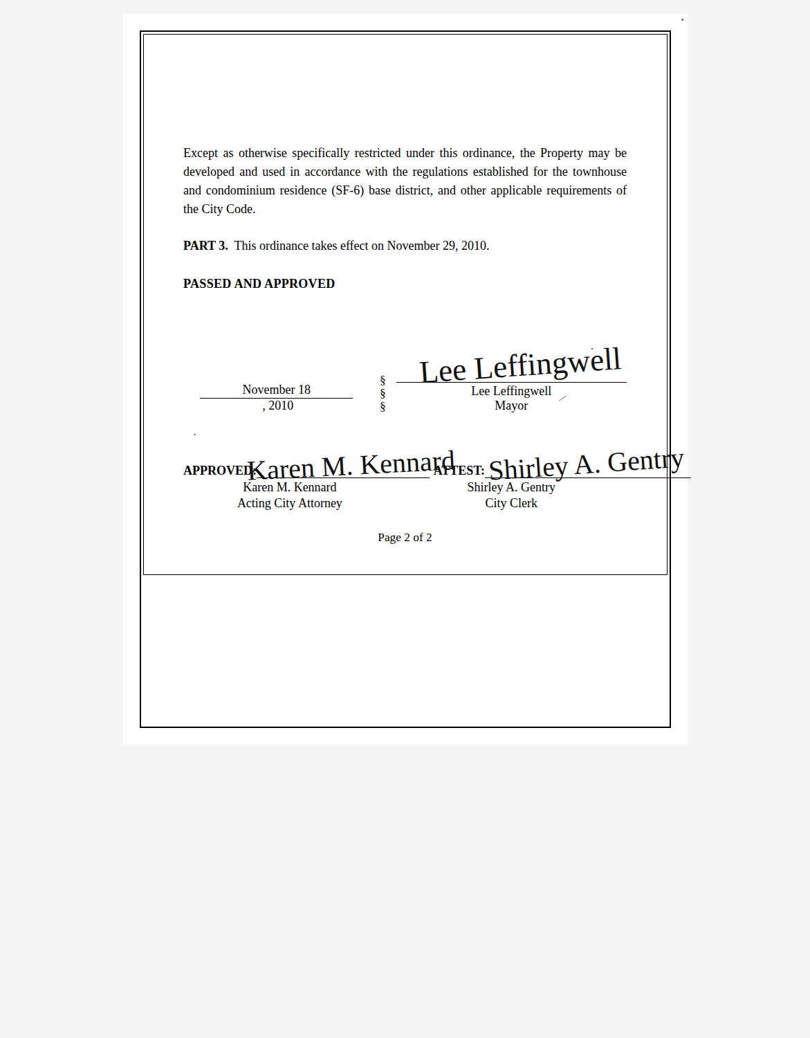•
Except as otherwise specifically restricted under this ordinance, the Property may be developed and used in accordance with the regulations established for the townhouse and condominium residence (SF-6) base district, and other applicable requirements of the City Code.
PART 3. This ordinance takes effect on November 29, 2010.
PASSED AND APPROVED
| November 18 , 2010 | § § § | Lee Leffingwell Lee Leffingwell Mayor |
| APPROVED: | Karen M. Kennard | ATTEST: | Shirley A. Gentry |
| Karen M. Kennard | Shirley A. Gentry |
| Acting City Attorney | City Clerk |
.
.
⁄
Page 2 of 2